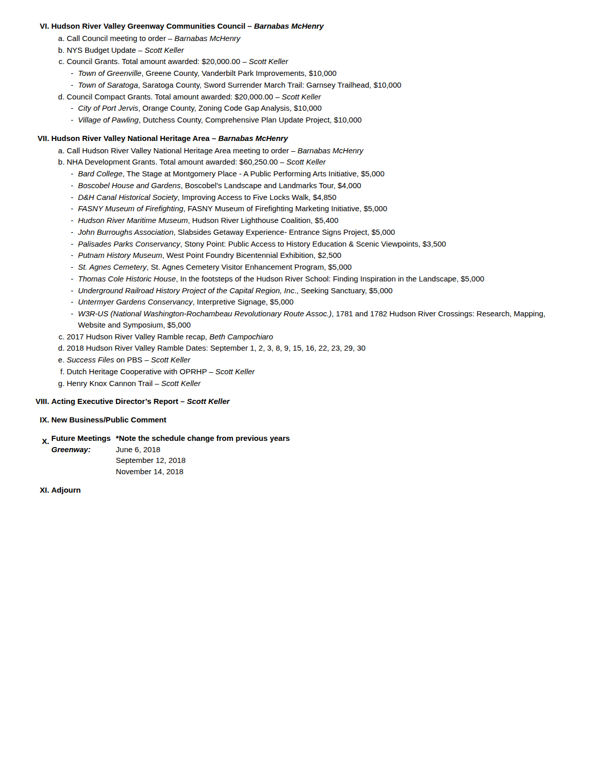Hudson River Valley Greenway Communities Council – Barnabas McHenry
Call Council meeting to order – Barnabas McHenry
NYS Budget Update – Scott Keller
Council Grants. Total amount awarded: $20,000.00 – Scott Keller
Town of Greenville, Greene County, Vanderbilt Park Improvements, $10,000
Town of Saratoga, Saratoga County, Sword Surrender March Trail: Garnsey Trailhead, $10,000
Council Compact Grants. Total amount awarded: $20,000.00 – Scott Keller
City of Port Jervis, Orange County, Zoning Code Gap Analysis, $10,000
Village of Pawling, Dutchess County, Comprehensive Plan Update Project, $10,000
Hudson River Valley National Heritage Area – Barnabas McHenry
Call Hudson River Valley National Heritage Area meeting to order – Barnabas McHenry
NHA Development Grants. Total amount awarded: $60,250.00 – Scott Keller
Bard College, The Stage at Montgomery Place - A Public Performing Arts Initiative, $5,000
Boscobel House and Gardens, Boscobel's Landscape and Landmarks Tour, $4,000
D&H Canal Historical Society, Improving Access to Five Locks Walk, $4,850
FASNY Museum of Firefighting, FASNY Museum of Firefighting Marketing Initiative, $5,000
Hudson River Maritime Museum, Hudson River Lighthouse Coalition, $5,400
John Burroughs Association, Slabsides Getaway Experience- Entrance Signs Project, $5,000
Palisades Parks Conservancy, Stony Point: Public Access to History Education & Scenic Viewpoints, $3,500
Putnam History Museum, West Point Foundry Bicentennial Exhibition, $2,500
St. Agnes Cemetery, St. Agnes Cemetery Visitor Enhancement Program, $5,000
Thomas Cole Historic House, In the footsteps of the Hudson River School: Finding Inspiration in the Landscape, $5,000
Underground Railroad History Project of the Capital Region, Inc., Seeking Sanctuary, $5,000
Untermyer Gardens Conservancy, Interpretive Signage, $5,000
W3R-US (National Washington-Rochambeau Revolutionary Route Assoc.), 1781 and 1782 Hudson River Crossings: Research, Mapping, Website and Symposium, $5,000
2017 Hudson River Valley Ramble recap, Beth Campochiaro
2018 Hudson River Valley Ramble Dates: September 1, 2, 3, 8, 9, 15, 16, 22, 23, 29, 30
Success Files on PBS – Scott Keller
Dutch Heritage Cooperative with OPRHP – Scott Keller
Henry Knox Cannon Trail – Scott Keller
Acting Executive Director’s Report – Scott Keller
New Business/Public Comment
| Future Meetings | *Note the schedule change from previous years |
| Greenway: | June 6, 2018 |
| | September 12, 2018 |
| | November 14, 2018 |
Adjourn